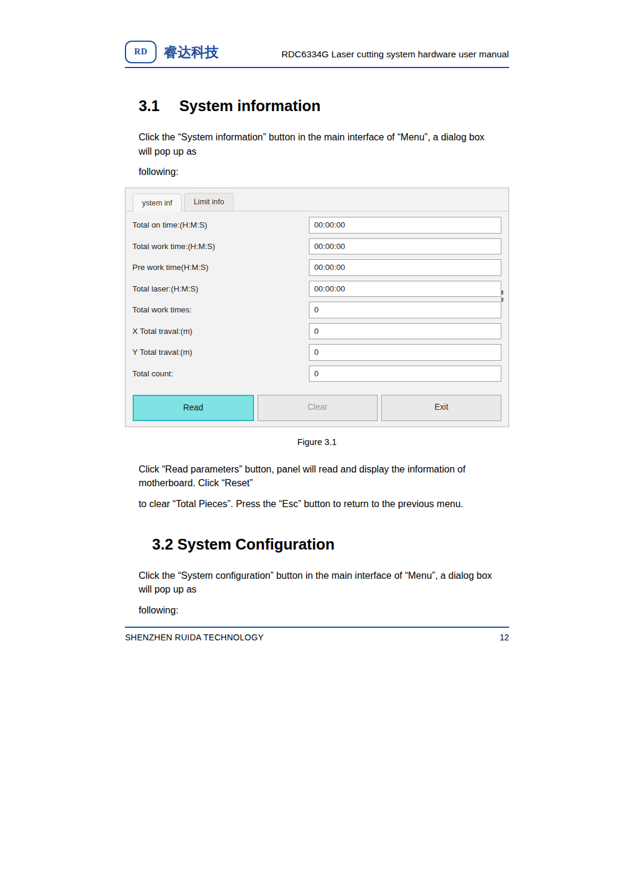RD
睿达科技
RDC6334G Laser cutting system hardware user manual
3.1 System information
Click the “System information” button in the main interface of “Menu”, a dialog box will pop up as
following:
ystem inf
Limit info
Total on time:(H:M:S)
00:00:00
Total work time:(H:M:S)
00:00:00
Pre work time(H:M:S)
00:00:00
Total laser:(H:M:S)
00:00:00
Total work times:
0
X Total traval:(m)
0
Y Total traval:(m)
0
Total count:
0
▮▮
Read
Clear
Exit
Figure 3.1
Click “Read parameters” button, panel will read and display the information of motherboard. Click “Reset”
to clear “Total Pieces”. Press the “Esc” button to return to the previous menu.
3.2 System Configuration
Click the “System configuration” button in the main interface of “Menu”, a dialog box will pop up as
following:
SHENZHEN RUIDA TECHNOLOGY
12